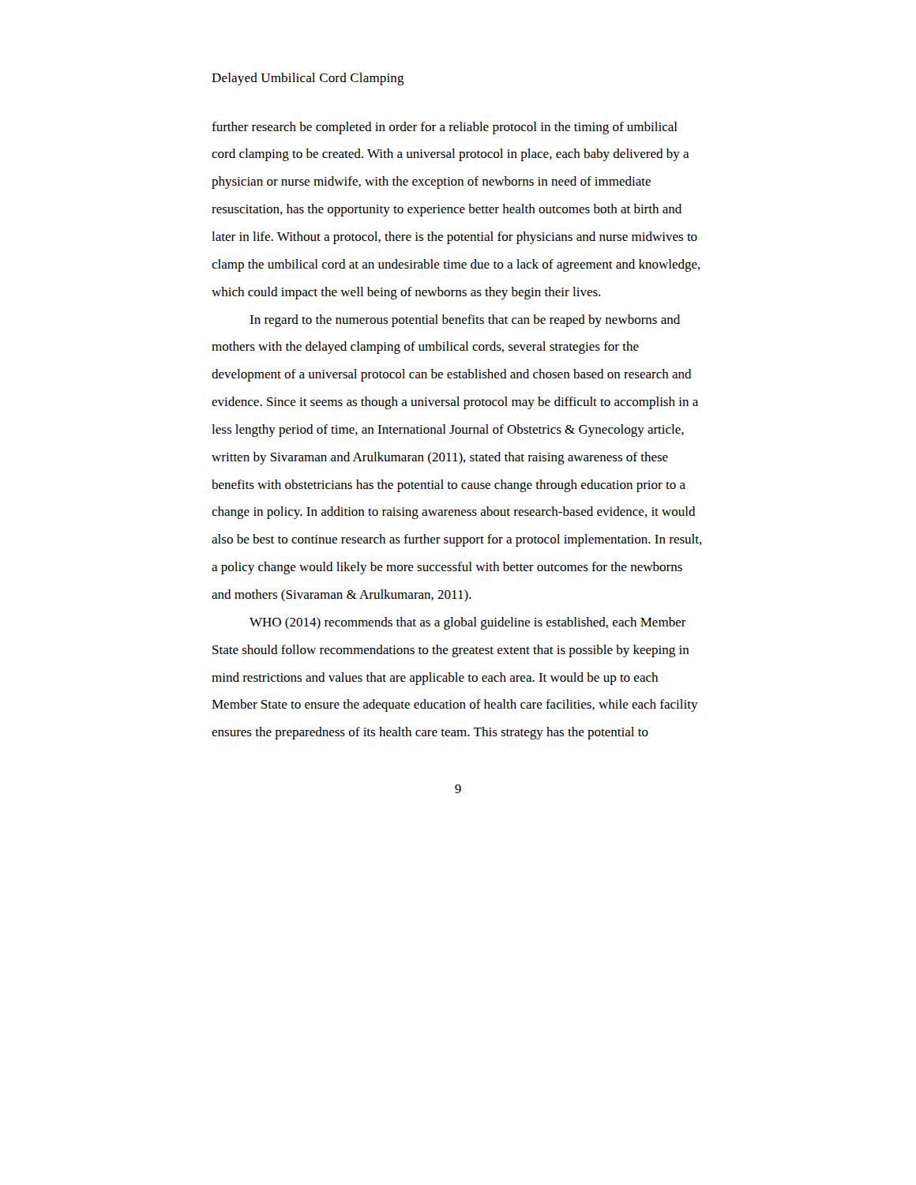Delayed Umbilical Cord Clamping
further research be completed in order for a reliable protocol in the timing of umbilical cord clamping to be created. With a universal protocol in place, each baby delivered by a physician or nurse midwife, with the exception of newborns in need of immediate resuscitation, has the opportunity to experience better health outcomes both at birth and later in life. Without a protocol, there is the potential for physicians and nurse midwives to clamp the umbilical cord at an undesirable time due to a lack of agreement and knowledge, which could impact the well being of newborns as they begin their lives.
In regard to the numerous potential benefits that can be reaped by newborns and mothers with the delayed clamping of umbilical cords, several strategies for the development of a universal protocol can be established and chosen based on research and evidence. Since it seems as though a universal protocol may be difficult to accomplish in a less lengthy period of time, an International Journal of Obstetrics & Gynecology article, written by Sivaraman and Arulkumaran (2011), stated that raising awareness of these benefits with obstetricians has the potential to cause change through education prior to a change in policy. In addition to raising awareness about research-based evidence, it would also be best to continue research as further support for a protocol implementation. In result, a policy change would likely be more successful with better outcomes for the newborns and mothers (Sivaraman & Arulkumaran, 2011).
WHO (2014) recommends that as a global guideline is established, each Member State should follow recommendations to the greatest extent that is possible by keeping in mind restrictions and values that are applicable to each area. It would be up to each Member State to ensure the adequate education of health care facilities, while each facility ensures the preparedness of its health care team. This strategy has the potential to
9